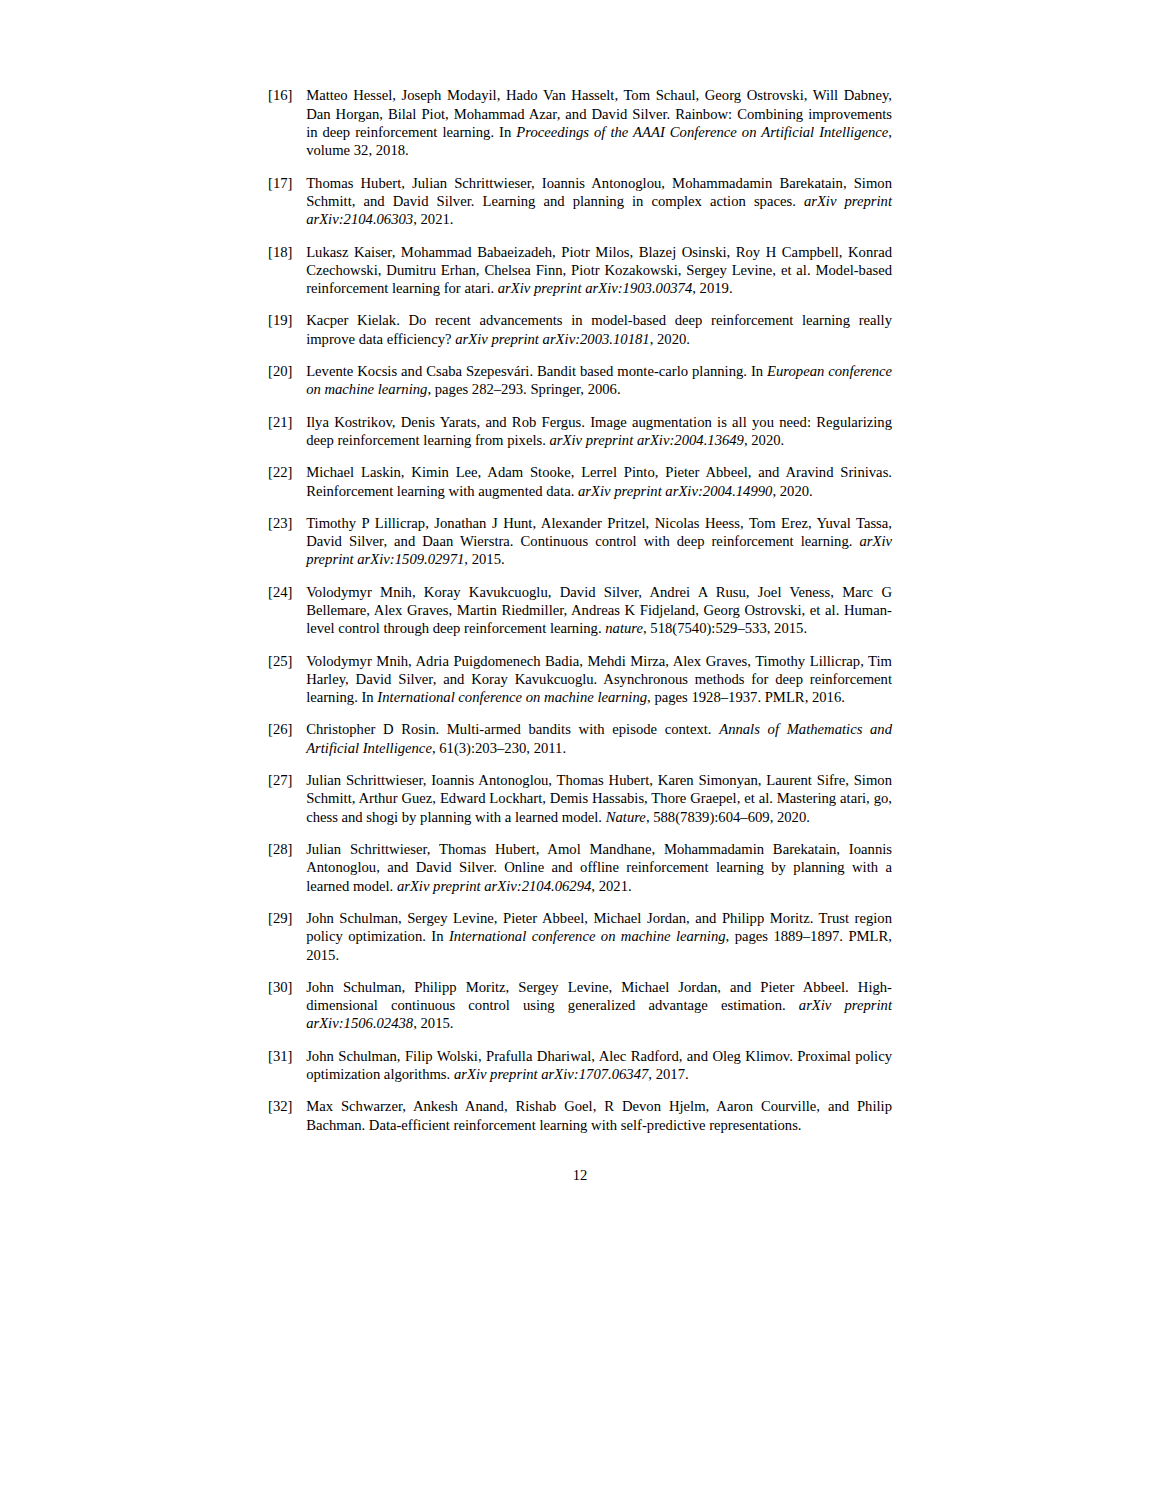[16] Matteo Hessel, Joseph Modayil, Hado Van Hasselt, Tom Schaul, Georg Ostrovski, Will Dabney, Dan Horgan, Bilal Piot, Mohammad Azar, and David Silver. Rainbow: Combining improvements in deep reinforcement learning. In Proceedings of the AAAI Conference on Artificial Intelligence, volume 32, 2018.
[17] Thomas Hubert, Julian Schrittwieser, Ioannis Antonoglou, Mohammadamin Barekatain, Simon Schmitt, and David Silver. Learning and planning in complex action spaces. arXiv preprint arXiv:2104.06303, 2021.
[18] Lukasz Kaiser, Mohammad Babaeizadeh, Piotr Milos, Blazej Osinski, Roy H Campbell, Konrad Czechowski, Dumitru Erhan, Chelsea Finn, Piotr Kozakowski, Sergey Levine, et al. Model-based reinforcement learning for atari. arXiv preprint arXiv:1903.00374, 2019.
[19] Kacper Kielak. Do recent advancements in model-based deep reinforcement learning really improve data efficiency? arXiv preprint arXiv:2003.10181, 2020.
[20] Levente Kocsis and Csaba Szepesvári. Bandit based monte-carlo planning. In European conference on machine learning, pages 282–293. Springer, 2006.
[21] Ilya Kostrikov, Denis Yarats, and Rob Fergus. Image augmentation is all you need: Regularizing deep reinforcement learning from pixels. arXiv preprint arXiv:2004.13649, 2020.
[22] Michael Laskin, Kimin Lee, Adam Stooke, Lerrel Pinto, Pieter Abbeel, and Aravind Srinivas. Reinforcement learning with augmented data. arXiv preprint arXiv:2004.14990, 2020.
[23] Timothy P Lillicrap, Jonathan J Hunt, Alexander Pritzel, Nicolas Heess, Tom Erez, Yuval Tassa, David Silver, and Daan Wierstra. Continuous control with deep reinforcement learning. arXiv preprint arXiv:1509.02971, 2015.
[24] Volodymyr Mnih, Koray Kavukcuoglu, David Silver, Andrei A Rusu, Joel Veness, Marc G Bellemare, Alex Graves, Martin Riedmiller, Andreas K Fidjeland, Georg Ostrovski, et al. Human-level control through deep reinforcement learning. nature, 518(7540):529–533, 2015.
[25] Volodymyr Mnih, Adria Puigdomenech Badia, Mehdi Mirza, Alex Graves, Timothy Lillicrap, Tim Harley, David Silver, and Koray Kavukcuoglu. Asynchronous methods for deep reinforcement learning. In International conference on machine learning, pages 1928–1937. PMLR, 2016.
[26] Christopher D Rosin. Multi-armed bandits with episode context. Annals of Mathematics and Artificial Intelligence, 61(3):203–230, 2011.
[27] Julian Schrittwieser, Ioannis Antonoglou, Thomas Hubert, Karen Simonyan, Laurent Sifre, Simon Schmitt, Arthur Guez, Edward Lockhart, Demis Hassabis, Thore Graepel, et al. Mastering atari, go, chess and shogi by planning with a learned model. Nature, 588(7839):604–609, 2020.
[28] Julian Schrittwieser, Thomas Hubert, Amol Mandhane, Mohammadamin Barekatain, Ioannis Antonoglou, and David Silver. Online and offline reinforcement learning by planning with a learned model. arXiv preprint arXiv:2104.06294, 2021.
[29] John Schulman, Sergey Levine, Pieter Abbeel, Michael Jordan, and Philipp Moritz. Trust region policy optimization. In International conference on machine learning, pages 1889–1897. PMLR, 2015.
[30] John Schulman, Philipp Moritz, Sergey Levine, Michael Jordan, and Pieter Abbeel. High-dimensional continuous control using generalized advantage estimation. arXiv preprint arXiv:1506.02438, 2015.
[31] John Schulman, Filip Wolski, Prafulla Dhariwal, Alec Radford, and Oleg Klimov. Proximal policy optimization algorithms. arXiv preprint arXiv:1707.06347, 2017.
[32] Max Schwarzer, Ankesh Anand, Rishab Goel, R Devon Hjelm, Aaron Courville, and Philip Bachman. Data-efficient reinforcement learning with self-predictive representations.
12